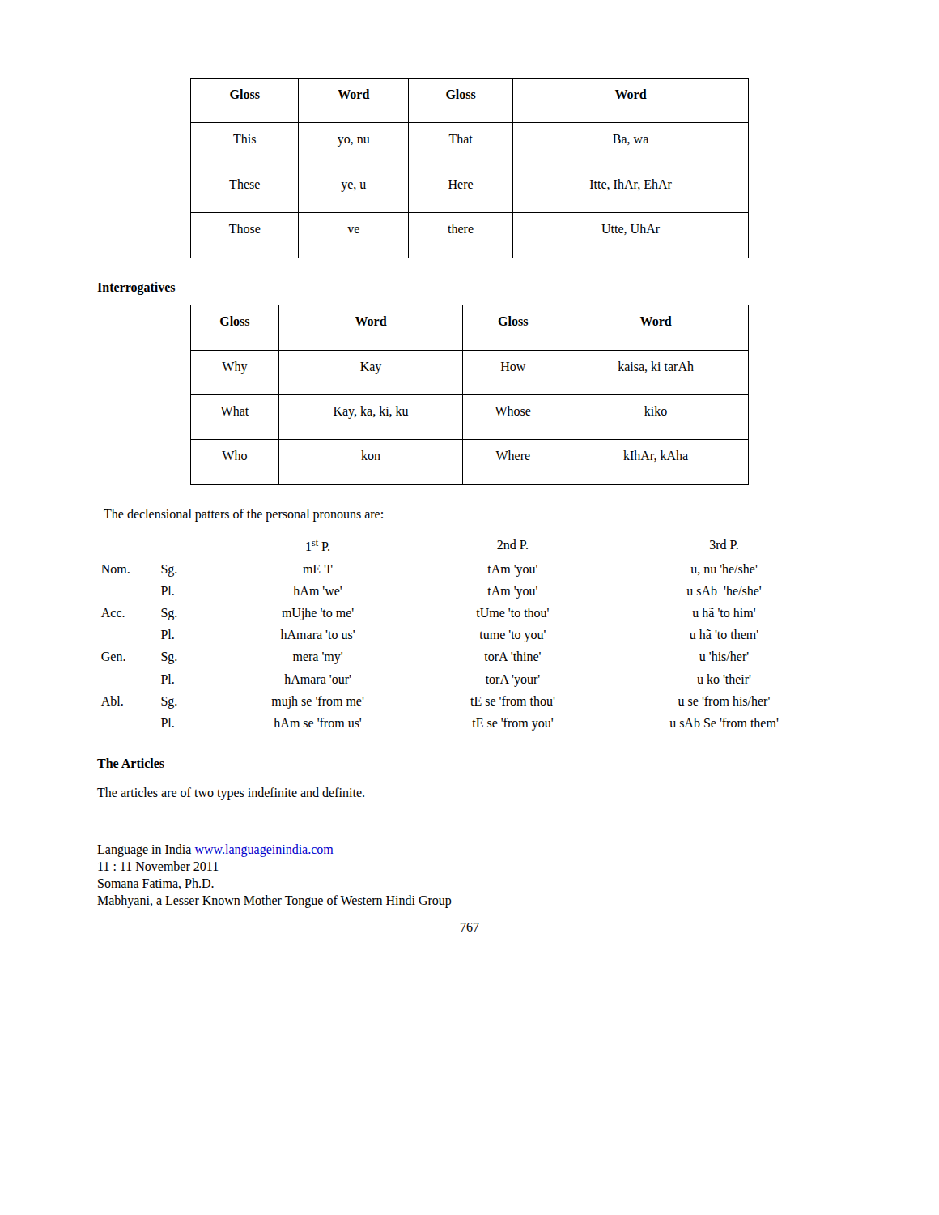| Gloss | Word | Gloss | Word |
| --- | --- | --- | --- |
| This | yo, nu | That | Ba, wa |
| These | ye, u | Here | Itte, IhAr, EhAr |
| Those | ve | there | Utte, UhAr |
Interrogatives
| Gloss | Word | Gloss | Word |
| --- | --- | --- | --- |
| Why | Kay | How | kaisa, ki tarAh |
| What | Kay, ka, ki, ku | Whose | kiko |
| Who | kon | Where | kIhAr, kAha |
The declensional patters of the personal pronouns are:
| | | 1 st P. | 2nd P. | 3rd P. |
| --- | --- | --- | --- | --- |
| Nom. | Sg. | mE 'I' | tAm 'you' | u, nu 'he/she' |
| | Pl. | hAm 'we' | tAm 'you' | u sAb 'he/she' |
| Acc. | Sg. | mUjhe 'to me' | tUme 'to thou' | u hã 'to him' |
| | Pl. | hAmara 'to us' | tume 'to you' | u hã 'to them' |
| Gen. | Sg. | mera 'my' | torA 'thine' | u 'his/her' |
| | Pl. | hAmara 'our' | torA 'your' | u ko 'their' |
| Abl. | Sg. | mujh se 'from me' | tE se 'from thou' | u se 'from his/her' |
| | Pl. | hAm se 'from us' | tE se 'from you' | u sAb Se 'from them' |
The Articles
The articles are of two types indefinite and definite.
Language in India www.languageinindia.com
11 : 11 November 2011
Somana Fatima, Ph.D.
Mabhyani, a Lesser Known Mother Tongue of Western Hindi Group
767